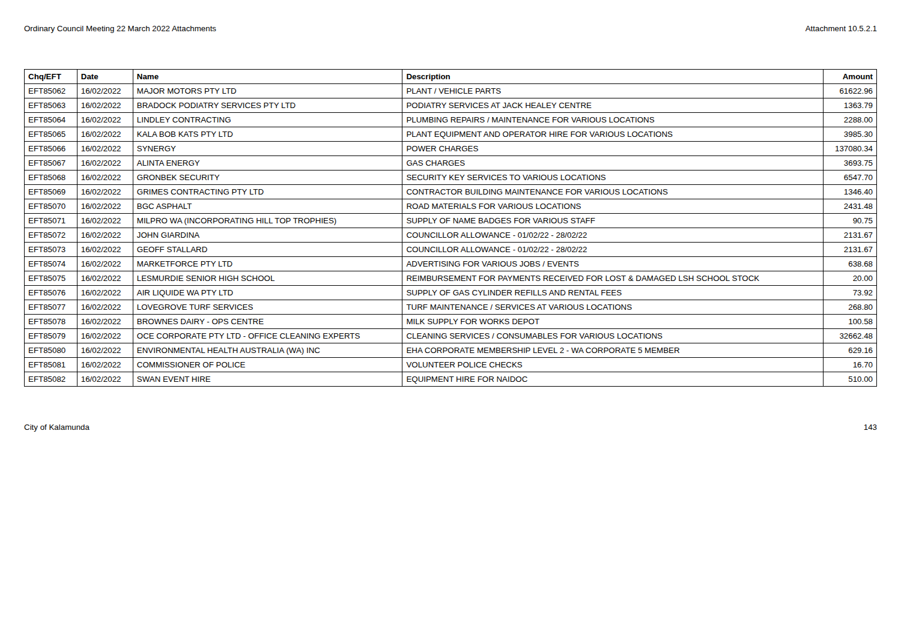Ordinary Council Meeting 22 March 2022 Attachments Attachment 10.5.2.1
Payment listing
| Chq/EFT | Date | Name | Description | Amount |
| --- | --- | --- | --- | --- |
| EFT85062 | 16/02/2022 | MAJOR MOTORS PTY LTD | PLANT / VEHICLE PARTS | 61622.96 |
| EFT85063 | 16/02/2022 | BRADOCK PODIATRY SERVICES PTY LTD | PODIATRY SERVICES AT JACK HEALEY CENTRE | 1363.79 |
| EFT85064 | 16/02/2022 | LINDLEY CONTRACTING | PLUMBING REPAIRS / MAINTENANCE FOR VARIOUS LOCATIONS | 2288.00 |
| EFT85065 | 16/02/2022 | KALA BOB KATS PTY LTD | PLANT EQUIPMENT AND OPERATOR HIRE FOR VARIOUS LOCATIONS | 3985.30 |
| EFT85066 | 16/02/2022 | SYNERGY | POWER CHARGES | 137080.34 |
| EFT85067 | 16/02/2022 | ALINTA ENERGY | GAS CHARGES | 3693.75 |
| EFT85068 | 16/02/2022 | GRONBEK SECURITY | SECURITY KEY SERVICES TO VARIOUS LOCATIONS | 6547.70 |
| EFT85069 | 16/02/2022 | GRIMES CONTRACTING PTY LTD | CONTRACTOR BUILDING MAINTENANCE FOR VARIOUS LOCATIONS | 1346.40 |
| EFT85070 | 16/02/2022 | BGC ASPHALT | ROAD MATERIALS FOR VARIOUS LOCATIONS | 2431.48 |
| EFT85071 | 16/02/2022 | MILPRO WA (INCORPORATING HILL TOP TROPHIES) | SUPPLY OF NAME BADGES FOR VARIOUS STAFF | 90.75 |
| EFT85072 | 16/02/2022 | JOHN GIARDINA | COUNCILLOR ALLOWANCE - 01/02/22 - 28/02/22 | 2131.67 |
| EFT85073 | 16/02/2022 | GEOFF STALLARD | COUNCILLOR ALLOWANCE - 01/02/22 - 28/02/22 | 2131.67 |
| EFT85074 | 16/02/2022 | MARKETFORCE PTY LTD | ADVERTISING FOR VARIOUS JOBS / EVENTS | 638.68 |
| EFT85075 | 16/02/2022 | LESMURDIE SENIOR HIGH SCHOOL | REIMBURSEMENT FOR PAYMENTS RECEIVED FOR LOST & DAMAGED LSH SCHOOL STOCK | 20.00 |
| EFT85076 | 16/02/2022 | AIR LIQUIDE WA PTY LTD | SUPPLY OF GAS CYLINDER REFILLS AND RENTAL FEES | 73.92 |
| EFT85077 | 16/02/2022 | LOVEGROVE TURF SERVICES | TURF MAINTENANCE / SERVICES AT VARIOUS LOCATIONS | 268.80 |
| EFT85078 | 16/02/2022 | BROWNES DAIRY - OPS CENTRE | MILK SUPPLY FOR WORKS DEPOT | 100.58 |
| EFT85079 | 16/02/2022 | OCE CORPORATE PTY LTD - OFFICE CLEANING EXPERTS | CLEANING SERVICES / CONSUMABLES FOR VARIOUS LOCATIONS | 32662.48 |
| EFT85080 | 16/02/2022 | ENVIRONMENTAL HEALTH AUSTRALIA (WA) INC | EHA CORPORATE MEMBERSHIP LEVEL 2 - WA CORPORATE 5 MEMBER | 629.16 |
| EFT85081 | 16/02/2022 | COMMISSIONER OF POLICE | VOLUNTEER POLICE CHECKS | 16.70 |
| EFT85082 | 16/02/2022 | SWAN EVENT HIRE | EQUIPMENT HIRE FOR NAIDOC | 510.00 |
City of Kalamunda 143